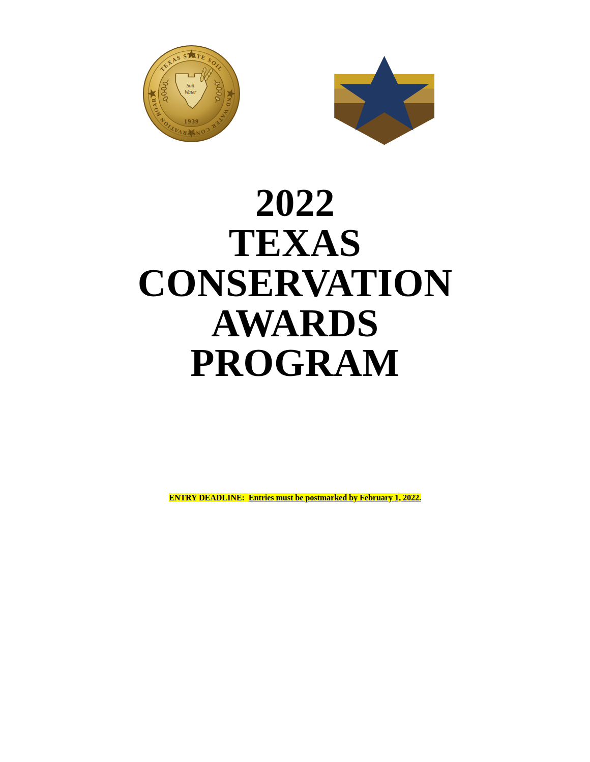TEXAS STATE SOIL AND WATER CONSERVATION BOARD Soil Water 1939
2022
TEXAS
CONSERVATION
AWARDS PROGRAM
ENTRY DEADLINE: Entries must be postmarked by February 1, 2022.